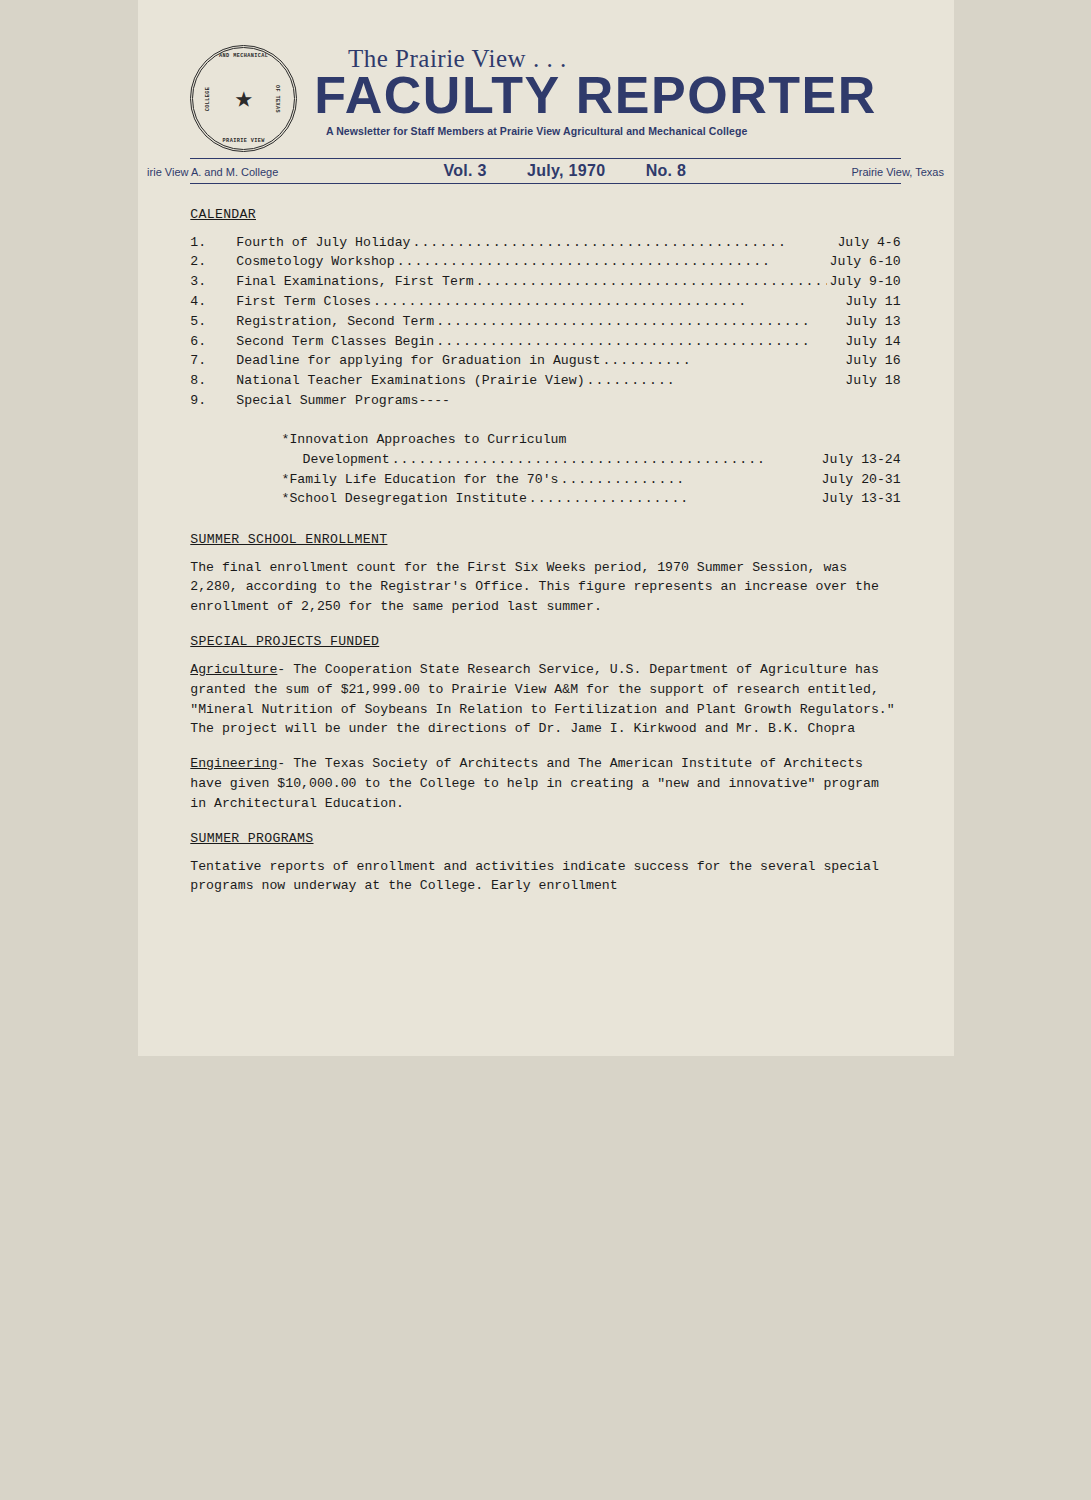AND MECHANICAL COLLEGE OF TEXAS PRAIRIE VIEW
★
The Prairie View . . .
FACULTY REPORTER
A Newsletter for Staff Members at Prairie View Agricultural and Mechanical College
irie View A. and M. College
Vol. 3 July, 1970 No. 8
Prairie View, Texas
CALENDAR
1. Fourth of July Holiday.......................................... July 4-6
2. Cosmetology Workshop.......................................... July 6-10
3. Final Examinations, First Term.......................................... July 9-10
4. First Term Closes.......................................... July 11
5. Registration, Second Term.......................................... July 13
6. Second Term Classes Begin.......................................... July 14
7. Deadline for applying for Graduation in August.......... July 16
8. National Teacher Examinations (Prairie View).......... July 18
9. Special Summer Programs----
*Innovation Approaches to Curriculum
Development.......................................... July 13-24
*Family Life Education for the 70's.............. July 20-31
*School Desegregation Institute.................. July 13-31
SUMMER SCHOOL ENROLLMENT
The final enrollment count for the First Six Weeks period, 1970 Summer Session, was 2,280, according to the Registrar's Office. This figure represents an increase over the enrollment of 2,250 for the same period last summer.
SPECIAL PROJECTS FUNDED
Agriculture- The Cooperation State Research Service, U.S. Department of Agriculture has granted the sum of $21,999.00 to Prairie View A&M for the support of research entitled, "Mineral Nutrition of Soybeans In Relation to Fertilization and Plant Growth Regulators." The project will be under the directions of Dr. Jame I. Kirkwood and Mr. B.K. Chopra
Engineering- The Texas Society of Architects and The American Institute of Architects have given $10,000.00 to the College to help in creating a "new and innovative" program in Architectural Education.
SUMMER PROGRAMS
Tentative reports of enrollment and activities indicate success for the several special programs now underway at the College. Early enrollment